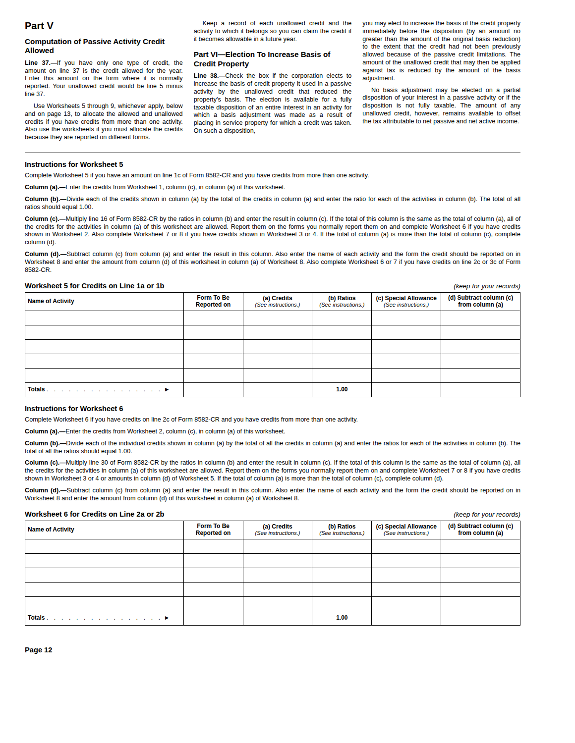Part V
Computation of Passive Activity Credit Allowed
Line 37.—If you have only one type of credit, the amount on line 37 is the credit allowed for the year. Enter this amount on the form where it is normally reported. Your unallowed credit would be line 5 minus line 37.
Use Worksheets 5 through 9, whichever apply, below and on page 13, to allocate the allowed and unallowed credits if you have credits from more than one activity. Also use the worksheets if you must allocate the credits because they are reported on different forms.
Keep a record of each unallowed credit and the activity to which it belongs so you can claim the credit if it becomes allowable in a future year.
Part VI—Election To Increase Basis of Credit Property
Line 38.—Check the box if the corporation elects to increase the basis of credit property it used in a passive activity by the unallowed credit that reduced the property's basis. The election is available for a fully taxable disposition of an entire interest in an activity for which a basis adjustment was made as a result of placing in service property for which a credit was taken. On such a disposition,
you may elect to increase the basis of the credit property immediately before the disposition (by an amount no greater than the amount of the original basis reduction) to the extent that the credit had not been previously allowed because of the passive credit limitations. The amount of the unallowed credit that may then be applied against tax is reduced by the amount of the basis adjustment.
No basis adjustment may be elected on a partial disposition of your interest in a passive activity or if the disposition is not fully taxable. The amount of any unallowed credit, however, remains available to offset the tax attributable to net passive and net active income.
Instructions for Worksheet 5
Complete Worksheet 5 if you have an amount on line 1c of Form 8582-CR and you have credits from more than one activity.
Column (a).—Enter the credits from Worksheet 1, column (c), in column (a) of this worksheet.
Column (b).—Divide each of the credits shown in column (a) by the total of the credits in column (a) and enter the ratio for each of the activities in column (b). The total of all ratios should equal 1.00.
Column (c).—Multiply line 16 of Form 8582-CR by the ratios in column (b) and enter the result in column (c). If the total of this column is the same as the total of column (a), all of the credits for the activities in column (a) of this worksheet are allowed. Report them on the forms you normally report them on and complete Worksheet 6 if you have credits shown in Worksheet 2. Also complete Worksheet 7 or 8 if you have credits shown in Worksheet 3 or 4. If the total of column (a) is more than the total of column (c), complete column (d).
Column (d).—Subtract column (c) from column (a) and enter the result in this column. Also enter the name of each activity and the form the credit should be reported on in Worksheet 8 and enter the amount from column (d) of this worksheet in column (a) of Worksheet 8. Also complete Worksheet 6 or 7 if you have credits on line 2c or 3c of Form 8582-CR.
Worksheet 5 for Credits on Line 1a or 1b (keep for your records)
| Name of Activity | Form To Be Reported on | (a) Credits (See instructions.) | (b) Ratios (See instructions.) | (c) Special Allowance (See instructions.) | (d) Subtract column (c) from column (a) |
| --- | --- | --- | --- | --- | --- |
| Totals . . . . . . . . . . . . . . . . ► | | | 1.00 | | |
Instructions for Worksheet 6
Complete Worksheet 6 if you have credits on line 2c of Form 8582-CR and you have credits from more than one activity.
Column (a).—Enter the credits from Worksheet 2, column (c), in column (a) of this worksheet.
Column (b).—Divide each of the individual credits shown in column (a) by the total of all the credits in column (a) and enter the ratios for each of the activities in column (b). The total of all the ratios should equal 1.00.
Column (c).—Multiply line 30 of Form 8582-CR by the ratios in column (b) and enter the result in column (c). If the total of this column is the same as the total of column (a), all the credits for the activities in column (a) of this worksheet are allowed. Report them on the forms you normally report them on and complete Worksheet 7 or 8 if you have credits shown in Worksheet 3 or 4 or amounts in column (d) of Worksheet 5. If the total of column (a) is more than the total of column (c), complete column (d).
Column (d).—Subtract column (c) from column (a) and enter the result in this column. Also enter the name of each activity and the form the credit should be reported on in Worksheet 8 and enter the amount from column (d) of this worksheet in column (a) of Worksheet 8.
Worksheet 6 for Credits on Line 2a or 2b (keep for your records)
| Name of Activity | Form To Be Reported on | (a) Credits (See instructions.) | (b) Ratios (See instructions.) | (c) Special Allowance (See instructions.) | (d) Subtract column (c) from column (a) |
| --- | --- | --- | --- | --- | --- |
| Totals . . . . . . . . . . . . . . . . ► | | | 1.00 | | |
Page 12